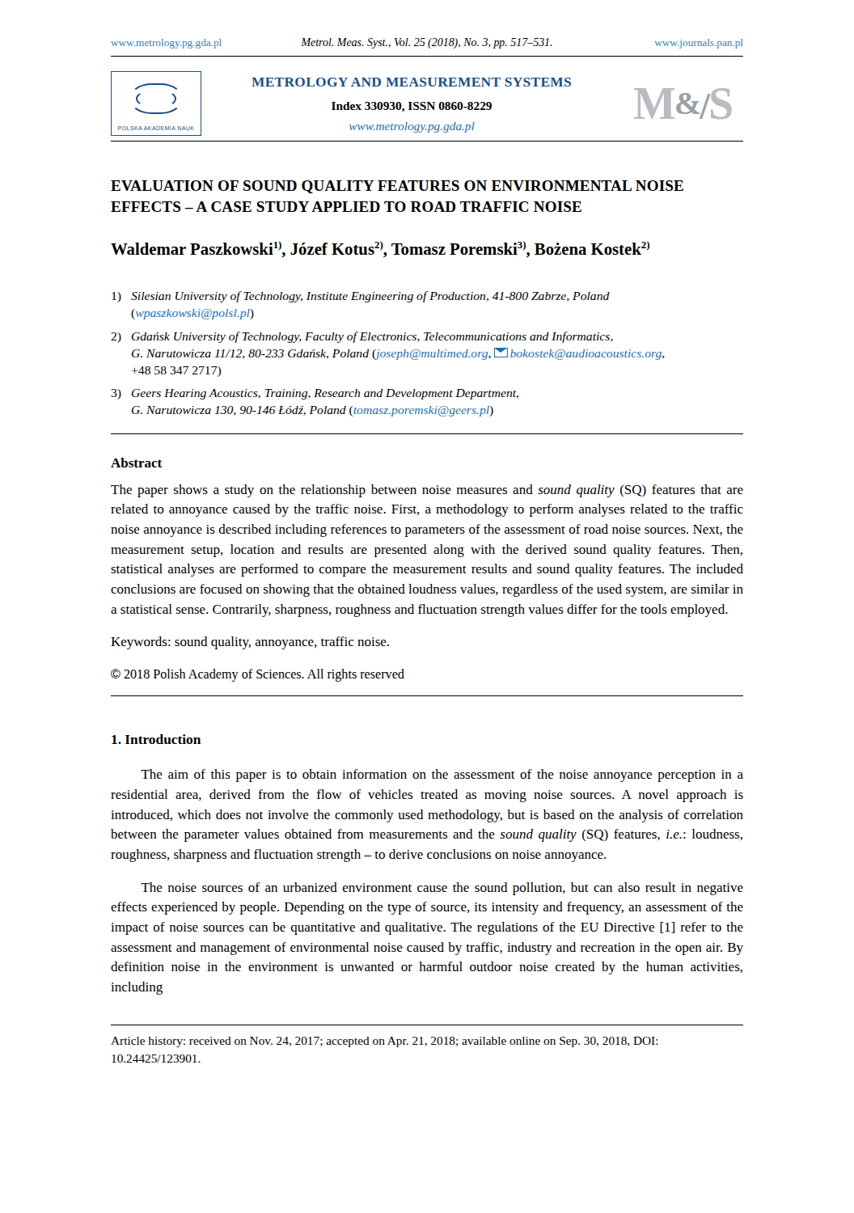www.metrology.pg.gda.pl Metrol. Meas. Syst., Vol. 25 (2018), No. 3, pp. 517–531. www.journals.pan.pl
POLSKA AKADEMIA NAUK
METROLOGY AND MEASUREMENT SYSTEMS
Index 330930, ISSN 0860-8229
www.metrology.pg.gda.pl
M&/S
Evaluation of sound quality features on environmental noise effects – a case study applied to road traffic noise
Waldemar Paszkowski1), Józef Kotus2), Tomasz Poremski3), Bożena Kostek2)
Silesian University of Technology, Institute Engineering of Production, 41-800 Zabrze, Poland
(wpaszkowski@polsl.pl)
Gdańsk University of Technology, Faculty of Electronics, Telecommunications and Informatics,
G. Narutowicza 11/12, 80-233 Gdańsk, Poland (joseph@multimed.org, bokostek@audioacoustics.org,
+48 58 347 2717)
Geers Hearing Acoustics, Training, Research and Development Department,
G. Narutowicza 130, 90-146 Łódź, Poland (tomasz.poremski@geers.pl)
Abstract
The paper shows a study on the relationship between noise measures and sound quality (SQ) features that are related to annoyance caused by the traffic noise. First, a methodology to perform analyses related to the traffic noise annoyance is described including references to parameters of the assessment of road noise sources. Next, the measurement setup, location and results are presented along with the derived sound quality features. Then, statistical analyses are performed to compare the measurement results and sound quality features. The included conclusions are focused on showing that the obtained loudness values, regardless of the used system, are similar in a statistical sense. Contrarily, sharpness, roughness and fluctuation strength values differ for the tools employed.
Keywords: sound quality, annoyance, traffic noise.
© 2018 Polish Academy of Sciences. All rights reserved
1. Introduction
The aim of this paper is to obtain information on the assessment of the noise annoyance perception in a residential area, derived from the flow of vehicles treated as moving noise sources. A novel approach is introduced, which does not involve the commonly used methodology, but is based on the analysis of correlation between the parameter values obtained from measurements and the sound quality (SQ) features, i.e.: loudness, roughness, sharpness and fluctuation strength – to derive conclusions on noise annoyance.
The noise sources of an urbanized environment cause the sound pollution, but can also result in negative effects experienced by people. Depending on the type of source, its intensity and frequency, an assessment of the impact of noise sources can be quantitative and qualitative. The regulations of the EU Directive [1] refer to the assessment and management of environmental noise caused by traffic, industry and recreation in the open air. By definition noise in the environment is unwanted or harmful outdoor noise created by the human activities, including
Article history: received on Nov. 24, 2017; accepted on Apr. 21, 2018; available online on Sep. 30, 2018, DOI: 10.24425/123901.